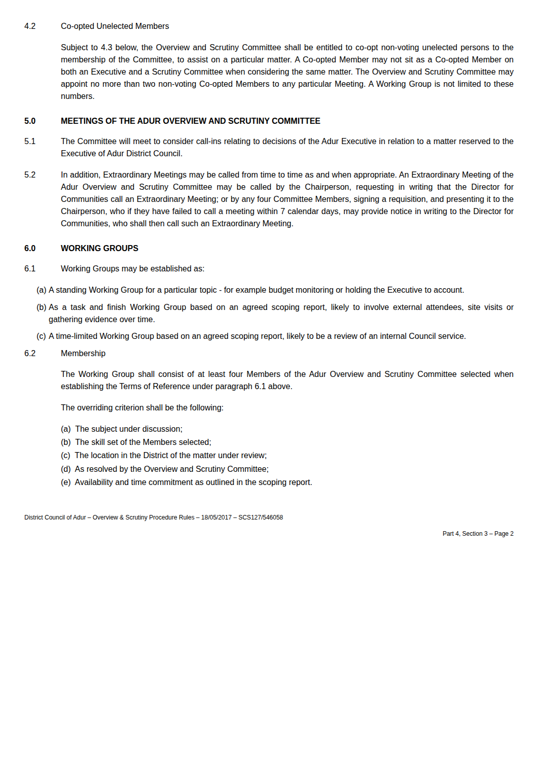4.2
Co-opted Unelected Members
Subject to 4.3 below, the Overview and Scrutiny Committee shall be entitled to co-opt non-voting unelected persons to the membership of the Committee, to assist on a particular matter. A Co-opted Member may not sit as a Co-opted Member on both an Executive and a Scrutiny Committee when considering the same matter. The Overview and Scrutiny Committee may appoint no more than two non-voting Co-opted Members to any particular Meeting. A Working Group is not limited to these numbers.
5.0 MEETINGS OF THE ADUR OVERVIEW AND SCRUTINY COMMITTEE
5.1
The Committee will meet to consider call-ins relating to decisions of the Adur Executive in relation to a matter reserved to the Executive of Adur District Council.
5.2
In addition, Extraordinary Meetings may be called from time to time as and when appropriate. An Extraordinary Meeting of the Adur Overview and Scrutiny Committee may be called by the Chairperson, requesting in writing that the Director for Communities call an Extraordinary Meeting; or by any four Committee Members, signing a requisition, and presenting it to the Chairperson, who if they have failed to call a meeting within 7 calendar days, may provide notice in writing to the Director for Communities, who shall then call such an Extraordinary Meeting.
6.0 WORKING GROUPS
6.1
Working Groups may be established as:
(a)
A standing Working Group for a particular topic - for example budget monitoring or holding the Executive to account.
(b)
As a task and finish Working Group based on an agreed scoping report, likely to involve external attendees, site visits or gathering evidence over time.
(c)
A time-limited Working Group based on an agreed scoping report, likely to be a review of an internal Council service.
6.2
Membership
The Working Group shall consist of at least four Members of the Adur Overview and Scrutiny Committee selected when establishing the Terms of Reference under paragraph 6.1 above.
The overriding criterion shall be the following:
(a) The subject under discussion;
(b) The skill set of the Members selected;
(c) The location in the District of the matter under review;
(d) As resolved by the Overview and Scrutiny Committee;
(e) Availability and time commitment as outlined in the scoping report.
District Council of Adur – Overview & Scrutiny Procedure Rules – 18/05/2017 – SCS127/546058
Part 4, Section 3 – Page 2